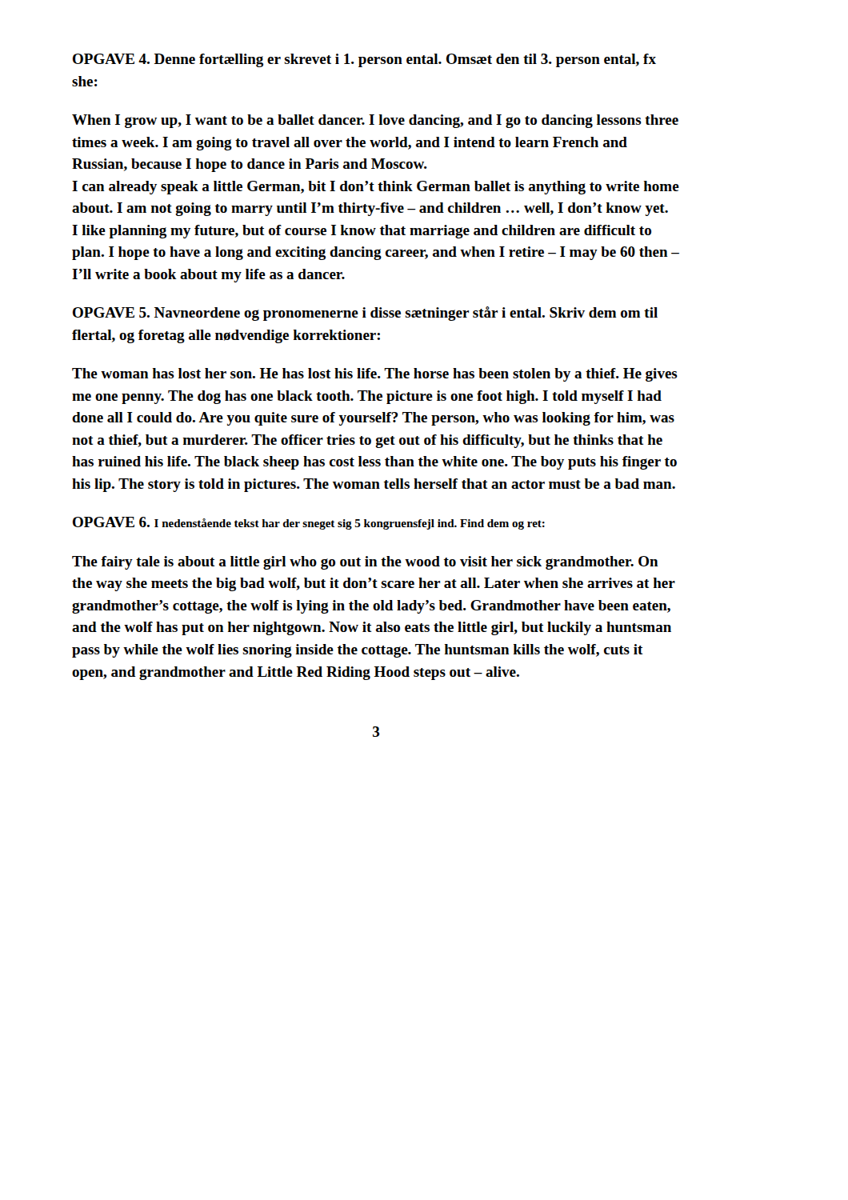OPGAVE 4. Denne fortælling er skrevet i 1. person ental. Omsæt den til 3. person ental, fx she:
When I grow up, I want to be a ballet dancer. I love dancing, and I go to dancing lessons three times a week. I am going to travel all over the world, and I intend to learn French and Russian, because I hope to dance in Paris and Moscow.
I can already speak a little German, bit I don’t think German ballet is anything to write home about. I am not going to marry until I’m thirty-five – and children … well, I don’t know yet.
I like planning my future, but of course I know that marriage and children are difficult to plan. I hope to have a long and exciting dancing career, and when I retire – I may be 60 then – I’ll write a book about my life as a dancer.
OPGAVE 5. Navneordene og pronomenerne i disse sætninger står i ental. Skriv dem om til flertal, og foretag alle nødvendige korrektioner:
The woman has lost her son. He has lost his life. The horse has been stolen by a thief. He gives me one penny. The dog has one black tooth. The picture is one foot high. I told myself I had done all I could do. Are you quite sure of yourself? The person, who was looking for him, was not a thief, but a murderer. The officer tries to get out of his difficulty, but he thinks that he has ruined his life. The black sheep has cost less than the white one. The boy puts his finger to his lip. The story is told in pictures. The woman tells herself that an actor must be a bad man.
OPGAVE 6. I nedenstående tekst har der sneget sig 5 kongruensfejl ind. Find dem og ret:
The fairy tale is about a little girl who go out in the wood to visit her sick grandmother. On the way she meets the big bad wolf, but it don’t scare her at all. Later when she arrives at her grandmother’s cottage, the wolf is lying in the old lady’s bed. Grandmother have been eaten, and the wolf has put on her nightgown. Now it also eats the little girl, but luckily a huntsman pass by while the wolf lies snoring inside the cottage. The huntsman kills the wolf, cuts it open, and grandmother and Little Red Riding Hood steps out – alive.
3